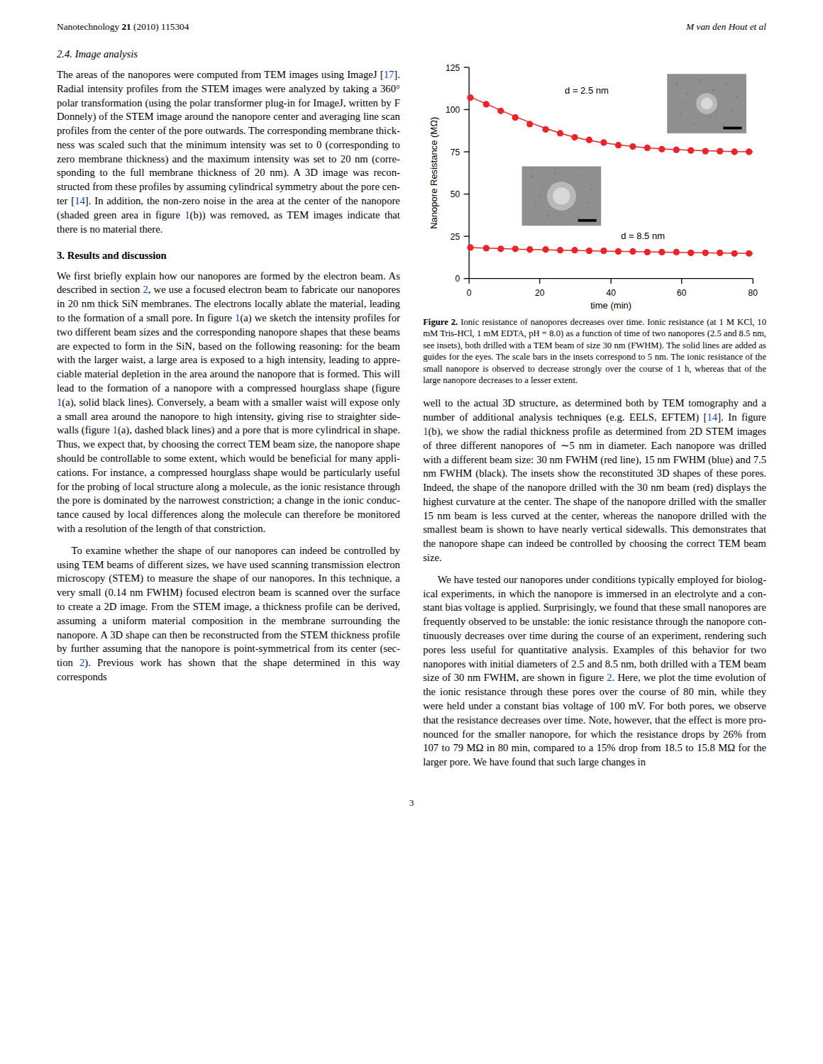Nanotechnology 21 (2010) 115304
M van den Hout et al
2.4. Image analysis
The areas of the nanopores were computed from TEM images using ImageJ [17]. Radial intensity profiles from the STEM images were analyzed by taking a 360° polar transformation (using the polar transformer plug-in for ImageJ, written by F Donnely) of the STEM image around the nanopore center and averaging line scan profiles from the center of the pore outwards. The corresponding membrane thickness was scaled such that the minimum intensity was set to 0 (corresponding to zero membrane thickness) and the maximum intensity was set to 20 nm (corresponding to the full membrane thickness of 20 nm). A 3D image was reconstructed from these profiles by assuming cylindrical symmetry about the pore center [14]. In addition, the non-zero noise in the area at the center of the nanopore (shaded green area in figure 1(b)) was removed, as TEM images indicate that there is no material there.
3. Results and discussion
We first briefly explain how our nanopores are formed by the electron beam. As described in section 2, we use a focused electron beam to fabricate our nanopores in 20 nm thick SiN membranes. The electrons locally ablate the material, leading to the formation of a small pore. In figure 1(a) we sketch the intensity profiles for two different beam sizes and the corresponding nanopore shapes that these beams are expected to form in the SiN, based on the following reasoning: for the beam with the larger waist, a large area is exposed to a high intensity, leading to appreciable material depletion in the area around the nanopore that is formed. This will lead to the formation of a nanopore with a compressed hourglass shape (figure 1(a), solid black lines). Conversely, a beam with a smaller waist will expose only a small area around the nanopore to high intensity, giving rise to straighter sidewalls (figure 1(a), dashed black lines) and a pore that is more cylindrical in shape. Thus, we expect that, by choosing the correct TEM beam size, the nanopore shape should be controllable to some extent, which would be beneficial for many applications. For instance, a compressed hourglass shape would be particularly useful for the probing of local structure along a molecule, as the ionic resistance through the pore is dominated by the narrowest constriction; a change in the ionic conductance caused by local differences along the molecule can therefore be monitored with a resolution of the length of that constriction.
To examine whether the shape of our nanopores can indeed be controlled by using TEM beams of different sizes, we have used scanning transmission electron microscopy (STEM) to measure the shape of our nanopores. In this technique, a very small (0.14 nm FWHM) focused electron beam is scanned over the surface to create a 2D image. From the STEM image, a thickness profile can be derived, assuming a uniform material composition in the membrane surrounding the nanopore. A 3D shape can then be reconstructed from the STEM thickness profile by further assuming that the nanopore is point-symmetrical from its center (section 2). Previous work has shown that the shape determined in this way corresponds
0 25 50 75 100 125 0 20 40 60 80 time (min) Nanopore Resistance (MΩ) d = 2.5 nm d = 8.5 nm
Figure 2. Ionic resistance of nanopores decreases over time. Ionic resistance (at 1 M KCl, 10 mM Tris-HCl, 1 mM EDTA, pH = 8.0) as a function of time of two nanopores (2.5 and 8.5 nm, see insets), both drilled with a TEM beam of size 30 nm (FWHM). The solid lines are added as guides for the eyes. The scale bars in the insets correspond to 5 nm. The ionic resistance of the small nanopore is observed to decrease strongly over the course of 1 h, whereas that of the large nanopore decreases to a lesser extent.
well to the actual 3D structure, as determined both by TEM tomography and a number of additional analysis techniques (e.g. EELS, EFTEM) [14]. In figure 1(b), we show the radial thickness profile as determined from 2D STEM images of three different nanopores of ∼5 nm in diameter. Each nanopore was drilled with a different beam size: 30 nm FWHM (red line), 15 nm FWHM (blue) and 7.5 nm FWHM (black). The insets show the reconstituted 3D shapes of these pores. Indeed, the shape of the nanopore drilled with the 30 nm beam (red) displays the highest curvature at the center. The shape of the nanopore drilled with the smaller 15 nm beam is less curved at the center, whereas the nanopore drilled with the smallest beam is shown to have nearly vertical sidewalls. This demonstrates that the nanopore shape can indeed be controlled by choosing the correct TEM beam size.
We have tested our nanopores under conditions typically employed for biological experiments, in which the nanopore is immersed in an electrolyte and a constant bias voltage is applied. Surprisingly, we found that these small nanopores are frequently observed to be unstable: the ionic resistance through the nanopore continuously decreases over time during the course of an experiment, rendering such pores less useful for quantitative analysis. Examples of this behavior for two nanopores with initial diameters of 2.5 and 8.5 nm, both drilled with a TEM beam size of 30 nm FWHM, are shown in figure 2. Here, we plot the time evolution of the ionic resistance through these pores over the course of 80 min, while they were held under a constant bias voltage of 100 mV. For both pores, we observe that the resistance decreases over time. Note, however, that the effect is more pronounced for the smaller nanopore, for which the resistance drops by 26% from 107 to 79 MΩ in 80 min, compared to a 15% drop from 18.5 to 15.8 MΩ for the larger pore. We have found that such large changes in
3